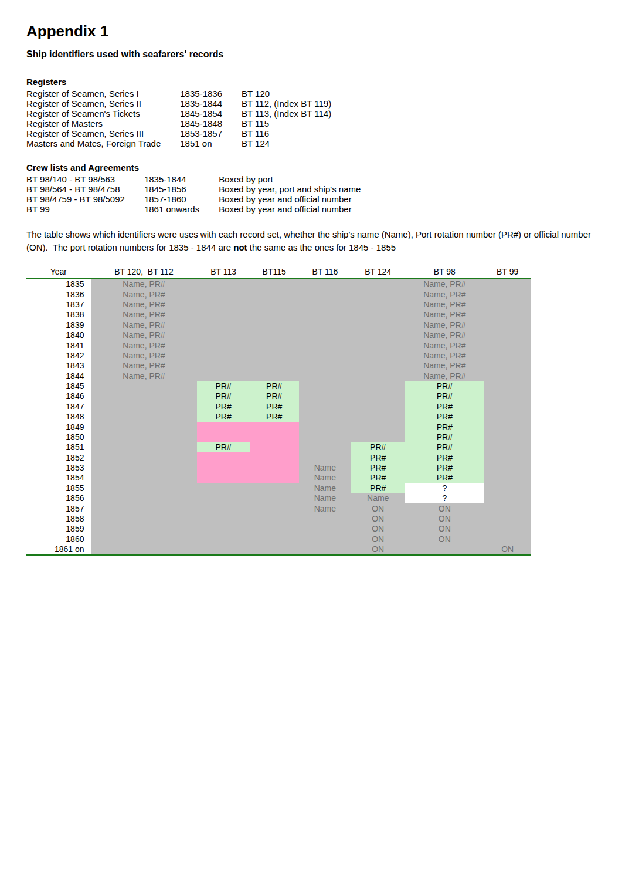Appendix 1
Ship identifiers used with seafarers' records
Registers
| Register of Seamen, Series I | 1835-1836 | BT 120 |
| Register of Seamen, Series II | 1835-1844 | BT 112, (Index BT 119) |
| Register of Seamen's Tickets | 1845-1854 | BT 113, (Index BT 114) |
| Register of Masters | 1845-1848 | BT 115 |
| Register of Seamen, Series III | 1853-1857 | BT 116 |
| Masters and Mates, Foreign Trade | 1851 on | BT 124 |
Crew lists and Agreements
| BT 98/140 - BT 98/563 | 1835-1844 | Boxed by port |
| BT 98/564 - BT 98/4758 | 1845-1856 | Boxed by year, port and ship's name |
| BT 98/4759 - BT 98/5092 | 1857-1860 | Boxed by year and official number |
| BT 99 | 1861 onwards | Boxed by year and official number |
The table shows which identifiers were uses with each record set, whether the ship's name (Name), Port rotation number (PR#) or official number (ON). The port rotation numbers for 1835 - 1844 are not the same as the ones for 1845 - 1855
| Year | BT 120, BT 112 | BT 113 | BT115 | BT 116 | BT 124 | BT 98 | BT 99 |
| --- | --- | --- | --- | --- | --- | --- | --- |
| 1835 | Name, PR# | | Name, PR# | |
| 1836 | Name, PR# | | Name, PR# | |
| 1837 | Name, PR# | | Name, PR# | |
| 1838 | Name, PR# | | Name, PR# | |
| 1839 | Name, PR# | | Name, PR# | |
| 1840 | Name, PR# | | Name, PR# | |
| 1841 | Name, PR# | | Name, PR# | |
| 1842 | Name, PR# | | Name, PR# | |
| 1843 | Name, PR# | | Name, PR# | |
| 1844 | Name, PR# | | Name, PR# | |
| 1845 | | PR# | PR# | | PR# | |
| 1846 | | PR# | PR# | | PR# | |
| 1847 | | PR# | PR# | | PR# | |
| 1848 | | PR# | PR# | | PR# | |
| 1849 | | | | PR# | |
| 1850 | | | | PR# | |
| 1851 | | PR# | | | PR# | PR# | |
| 1852 | | | | PR# | PR# | |
| 1853 | | | Name | PR# | PR# | |
| 1854 | | | Name | PR# | PR# | |
| 1855 | | Name | PR# | ? | |
| 1856 | | Name | Name | ? | |
| 1857 | | Name | ON | ON | |
| 1858 | | ON | ON | |
| 1859 | | ON | ON | |
| 1860 | | ON | ON | |
| 1861 on | | ON | | ON |